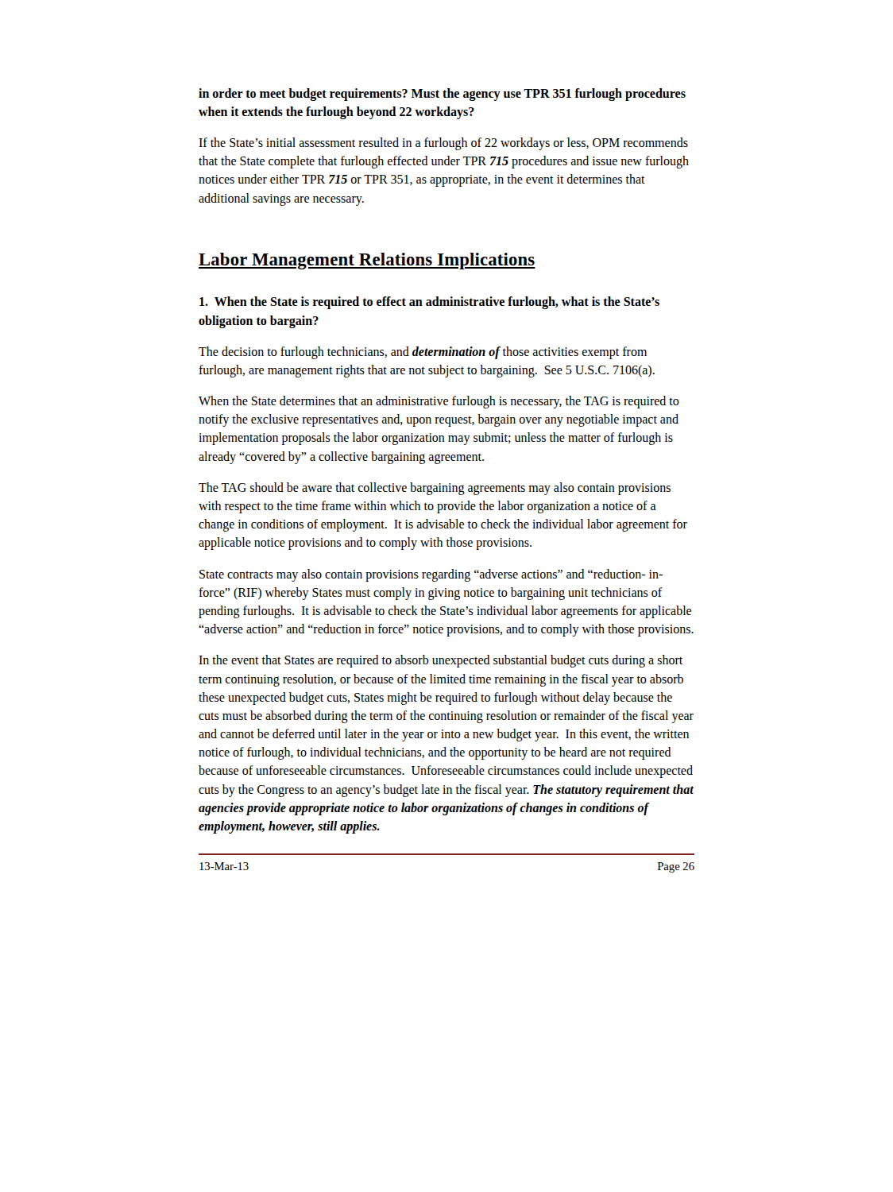in order to meet budget requirements? Must the agency use TPR 351 furlough procedures when it extends the furlough beyond 22 workdays?
If the State’s initial assessment resulted in a furlough of 22 workdays or less, OPM recommends that the State complete that furlough effected under TPR 715 procedures and issue new furlough notices under either TPR 715 or TPR 351, as appropriate, in the event it determines that additional savings are necessary.
Labor Management Relations Implications
1. When the State is required to effect an administrative furlough, what is the State’s obligation to bargain?
The decision to furlough technicians, and determination of those activities exempt from furlough, are management rights that are not subject to bargaining. See 5 U.S.C. 7106(a).
When the State determines that an administrative furlough is necessary, the TAG is required to notify the exclusive representatives and, upon request, bargain over any negotiable impact and implementation proposals the labor organization may submit; unless the matter of furlough is already “covered by” a collective bargaining agreement.
The TAG should be aware that collective bargaining agreements may also contain provisions with respect to the time frame within which to provide the labor organization a notice of a change in conditions of employment. It is advisable to check the individual labor agreement for applicable notice provisions and to comply with those provisions.
State contracts may also contain provisions regarding “adverse actions” and “reduction- in-force” (RIF) whereby States must comply in giving notice to bargaining unit technicians of pending furloughs. It is advisable to check the State’s individual labor agreements for applicable “adverse action” and “reduction in force” notice provisions, and to comply with those provisions.
In the event that States are required to absorb unexpected substantial budget cuts during a short term continuing resolution, or because of the limited time remaining in the fiscal year to absorb these unexpected budget cuts, States might be required to furlough without delay because the cuts must be absorbed during the term of the continuing resolution or remainder of the fiscal year and cannot be deferred until later in the year or into a new budget year. In this event, the written notice of furlough, to individual technicians, and the opportunity to be heard are not required because of unforeseeable circumstances. Unforeseeable circumstances could include unexpected cuts by the Congress to an agency’s budget late in the fiscal year. The statutory requirement that agencies provide appropriate notice to labor organizations of changes in conditions of employment, however, still applies.
13-Mar-13 Page 26